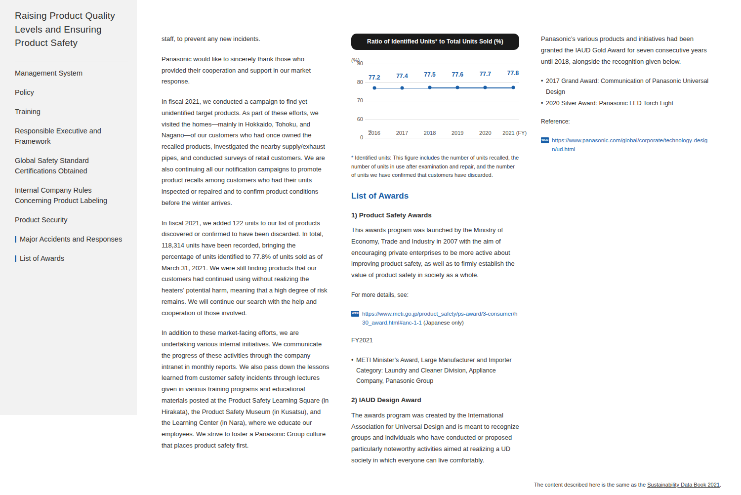Raising Product Quality Levels and Ensuring Product Safety
Management System
Policy
Training
Responsible Executive and Framework
Global Safety Standard Certifications Obtained
Internal Company Rules Concerning Product Labeling
Product Security
Major Accidents and Responses
List of Awards
staff, to prevent any new incidents.
Panasonic would like to sincerely thank those who provided their cooperation and support in our market response.
In fiscal 2021, we conducted a campaign to find yet unidentified target products. As part of these efforts, we visited the homes—mainly in Hokkaido, Tohoku, and Nagano—of our customers who had once owned the recalled products, investigated the nearby supply/exhaust pipes, and conducted surveys of retail customers. We are also continuing all our notification campaigns to promote product recalls among customers who had their units inspected or repaired and to confirm product conditions before the winter arrives.
In fiscal 2021, we added 122 units to our list of products discovered or confirmed to have been discarded. In total, 118,314 units have been recorded, bringing the percentage of units identified to 77.8% of units sold as of March 31, 2021. We were still finding products that our customers had continued using without realizing the heaters’ potential harm, meaning that a high degree of risk remains. We will continue our search with the help and cooperation of those involved.
In addition to these market-facing efforts, we are undertaking various internal initiatives. We communicate the progress of these activities through the company intranet in monthly reports. We also pass down the lessons learned from customer safety incidents through lectures given in various training programs and educational materials posted at the Product Safety Learning Square (in Hirakata), the Product Safety Museum (in Kusatsu), and the Learning Center (in Nara), where we educate our employees. We strive to foster a Panasonic Group culture that places product safety first.
Ratio of Identified Units* to Total Units Sold (%)
(%)
90
80
70
60
0 ≈
77.2 77.4 77.5 77.6 77.7 77.8
2016 2017 2018 2019 2020 2021 (FY)
* Identified units: This figure includes the number of units recalled, the number of units in use after examination and repair, and the number of units we have confirmed that customers have discarded.
List of Awards
1) Product Safety Awards
This awards program was launched by the Ministry of Economy, Trade and Industry in 2007 with the aim of encouraging private enterprises to be more active about improving product safety, as well as to firmly establish the value of product safety in society as a whole.
For more details, see:
https://www.meti.go.jp/product_safety/ps-award/3-consumer/h30_award.html#anc-1-1 (Japanese only)
FY2021
METI Minister’s Award, Large Manufacturer and Importer Category: Laundry and Cleaner Division, Appliance Company, Panasonic Group
2) IAUD Design Award
The awards program was created by the International Association for Universal Design and is meant to recognize groups and individuals who have conducted or proposed particularly noteworthy activities aimed at realizing a UD society in which everyone can live comfortably.
Panasonic’s various products and initiatives had been granted the IAUD Gold Award for seven consecutive years until 2018, alongside the recognition given below.
2017 Grand Award: Communication of Panasonic Universal Design
2020 Silver Award: Panasonic LED Torch Light
Reference:
https://www.panasonic.com/global/corporate/technology-design/ud.html
The content described here is the same as the Sustainability Data Book 2021.